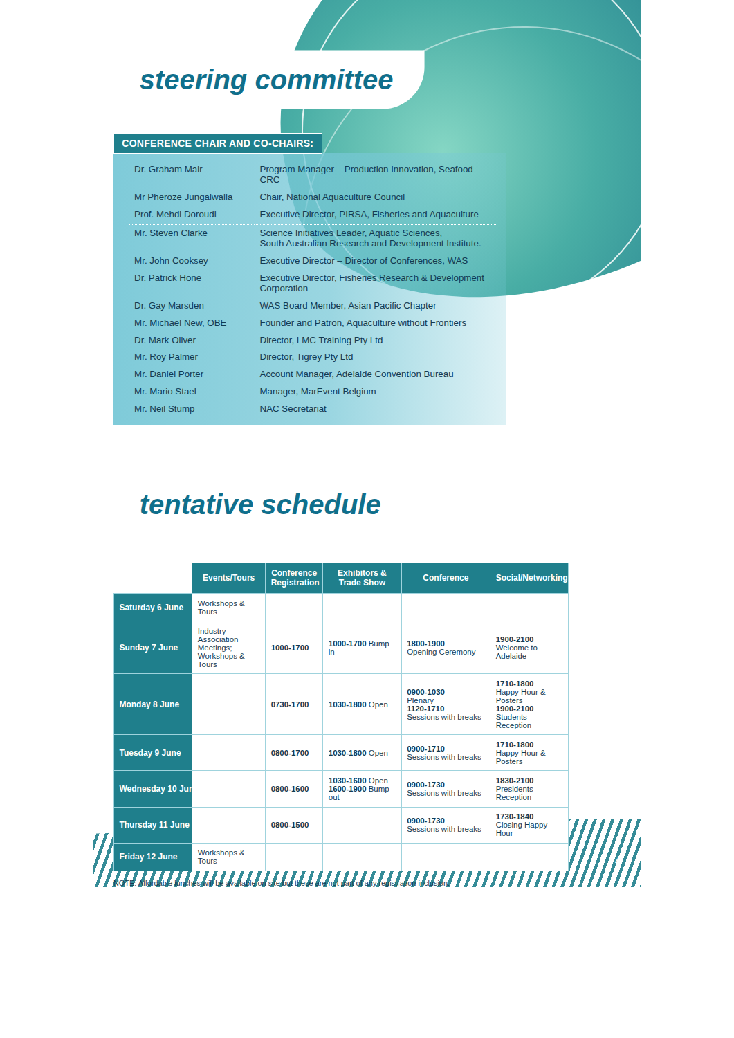steering committee
CONFERENCE CHAIR AND CO-CHAIRS:
| Dr. Graham Mair | Program Manager – Production Innovation, Seafood CRC |
| Mr Pheroze Jungalwalla | Chair, National Aquaculture Council |
| Prof. Mehdi Doroudi | Executive Director, PIRSA, Fisheries and Aquaculture |
| Mr. Steven Clarke | Science Initiatives Leader, Aquatic Sciences, South Australian Research and Development Institute. |
| Mr. John Cooksey | Executive Director – Director of Conferences, WAS |
| Dr. Patrick Hone | Executive Director, Fisheries Research & Development Corporation |
| Dr. Gay Marsden | WAS Board Member, Asian Pacific Chapter |
| Mr. Michael New, OBE | Founder and Patron, Aquaculture without Frontiers |
| Dr. Mark Oliver | Director, LMC Training Pty Ltd |
| Mr. Roy Palmer | Director, Tigrey Pty Ltd |
| Mr. Daniel Porter | Account Manager, Adelaide Convention Bureau |
| Mr. Mario Stael | Manager, MarEvent Belgium |
| Mr. Neil Stump | NAC Secretariat |
tentative schedule
| | Events/Tours | Conference Registration | Exhibitors & Trade Show | Conference | Social/Networking |
| --- | --- | --- | --- | --- | --- |
| Saturday 6 June | Workshops & Tours | | | | |
| Sunday 7 June | Industry Association Meetings; Workshops & Tours | 1000-1700 | 1000-1700 Bump in | 1800-1900 Opening Ceremony | 1900-2100 Welcome to Adelaide |
| Monday 8 June | | 0730-1700 | 1030-1800 Open | 0900-1030 Plenary 1120-1710 Sessions with breaks | 1710-1800 Happy Hour & Posters 1900-2100 Students Reception |
| Tuesday 9 June | | 0800-1700 | 1030-1800 Open | 0900-1710 Sessions with breaks | 1710-1800 Happy Hour & Posters |
| Wednesday 10 June | | 0800-1600 | 1030-1600 Open 1600-1900 Bump out | 0900-1730 Sessions with breaks | 1830-2100 Presidents Reception |
| Thursday 11 June | | 0800-1500 | | 0900-1730 Sessions with breaks | 1730-1840 Closing Happy Hour |
| Friday 12 June | Workshops & Tours | | | | |
NOTE: Affordable lunches will be available on site but these are not part of any registration inclusion.
4